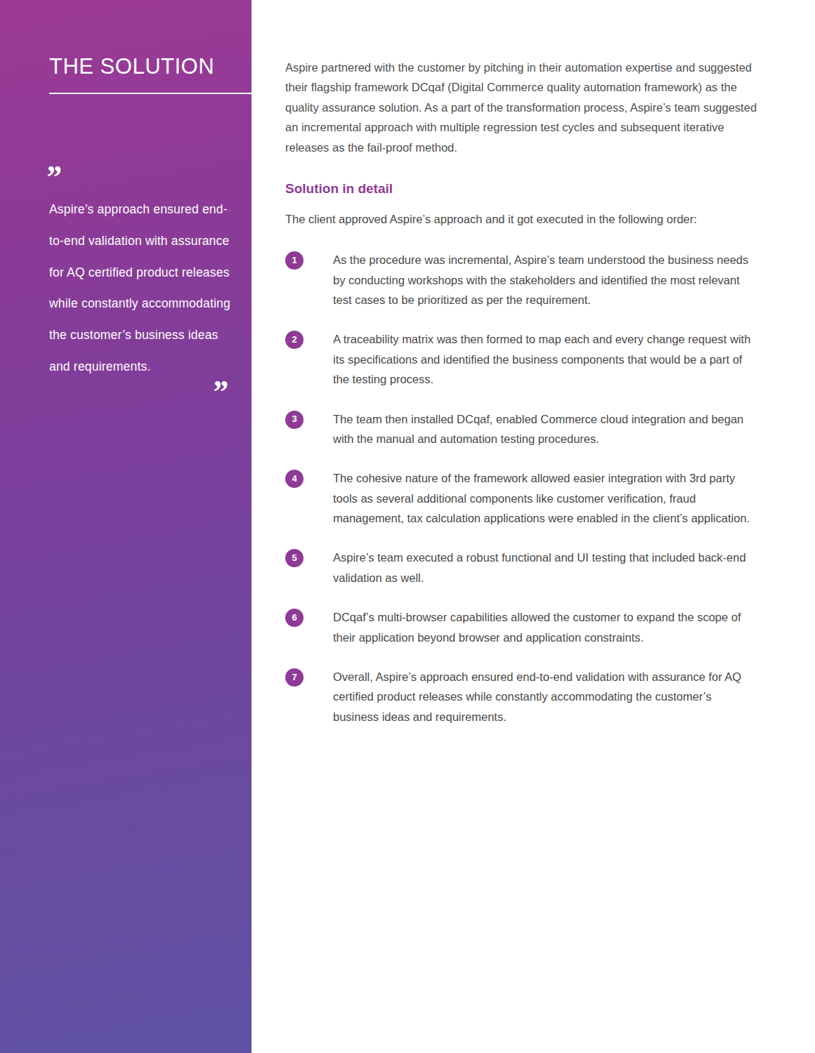THE SOLUTION
”
Aspire’s approach ensured end-to-end validation with assurance for AQ certified product releases while constantly accommodating the customer’s business ideas and requirements.
”
Aspire partnered with the customer by pitching in their automation expertise and suggested their flagship framework DCqaf (Digital Commerce quality automation framework) as the quality assurance solution. As a part of the transformation process, Aspire’s team suggested an incremental approach with multiple regression test cycles and subsequent iterative releases as the fail-proof method.
Solution in detail
The client approved Aspire’s approach and it got executed in the following order:
As the procedure was incremental, Aspire’s team understood the business needs by conducting workshops with the stakeholders and identified the most relevant test cases to be prioritized as per the requirement.
A traceability matrix was then formed to map each and every change request with its specifications and identified the business components that would be a part of the testing process.
The team then installed DCqaf, enabled Commerce cloud integration and began with the manual and automation testing procedures.
The cohesive nature of the framework allowed easier integration with 3rd party tools as several additional components like customer verification, fraud management, tax calculation applications were enabled in the client’s application.
Aspire’s team executed a robust functional and UI testing that included back-end validation as well.
DCqaf’s multi-browser capabilities allowed the customer to expand the scope of their application beyond browser and application constraints.
Overall, Aspire’s approach ensured end-to-end validation with assurance for AQ certified product releases while constantly accommodating the customer’s business ideas and requirements.